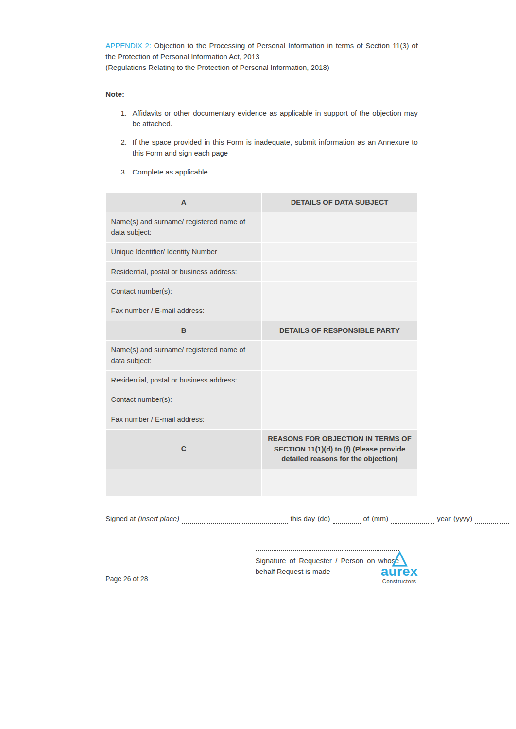APPENDIX 2: Objection to the Processing of Personal Information in terms of Section 11(3) of the Protection of Personal Information Act, 2013
(Regulations Relating to the Protection of Personal Information, 2018)
Note:
Affidavits or other documentary evidence as applicable in support of the objection may be attached.
If the space provided in this Form is inadequate, submit information as an Annexure to this Form and sign each page
Complete as applicable.
| A | DETAILS OF DATA SUBJECT |
| Name(s) and surname/ registered name of data subject: | |
| Unique Identifier/ Identity Number | |
| Residential, postal or business address: | |
| Contact number(s): | |
| Fax number / E-mail address: | |
| B | DETAILS OF RESPONSIBLE PARTY |
| Name(s) and surname/ registered name of data subject: | |
| Residential, postal or business address: | |
| Contact number(s): | |
| Fax number / E-mail address: | |
| C | REASONS FOR OBJECTION IN TERMS OF SECTION 11(1)(d) to (f) (Please provide detailed reasons for the objection) |
Signed at (insert place) this day (dd) of (mm) year (yyyy)
Signature of Requester / Person on whose behalf Request is made
Page 26 of 28
△ aurex Constructors